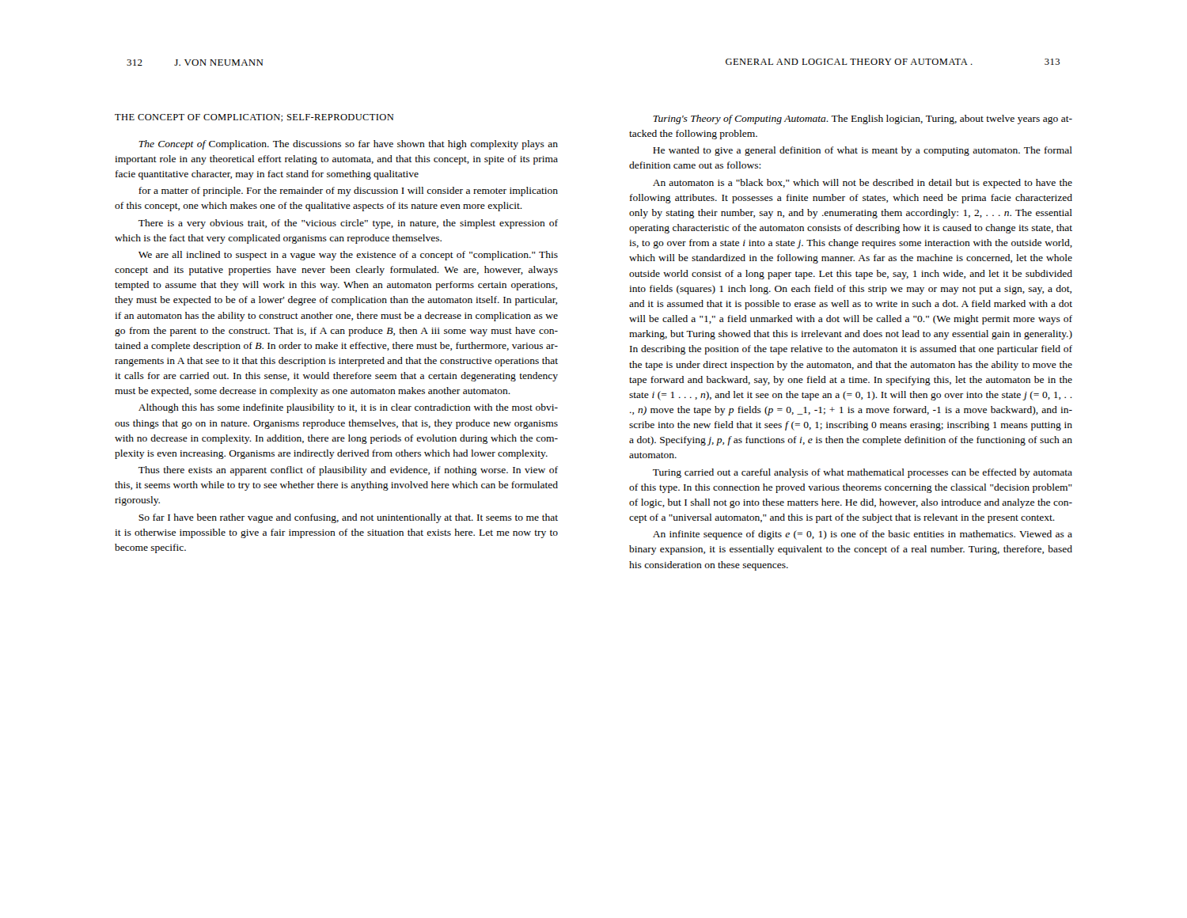312 J. VON NEUMANN
GENERAL AND LOGICAL THEORY OF AUTOMATA . 313
The Concept of Complication; Self-Reproduction
The Concept of Complication. The discussions so far have shown that high complexity plays an important role in any theoretical effort relating to automata, and that this concept, in spite of its prima facie quantitative character, may in fact stand for something qualitative
for a matter of principle. For the remainder of my discussion I will consider a remoter implication of this concept, one which makes one of the qualitative aspects of its nature even more explicit.
There is a very obvious trait, of the "vicious circle" type, in nature, the simplest expression of which is the fact that very complicated organisms can reproduce themselves.
We are all inclined to suspect in a vague way the existence of a concept of "complication." This concept and its putative properties have never been clearly formulated. We are, however, always tempted to assume that they will work in this way. When an automaton performs certain operations, they must be expected to be of a lower' degree of complication than the automaton itself. In particular, if an automaton has the ability to construct another one, there must be a decrease in complication as we go from the parent to the construct. That is, if A can produce B, then A iii some way must have contained a complete description of B. In order to make it effective, there must be, furthermore, various arrangements in A that see to it that this description is interpreted and that the constructive operations that it calls for are carried out. In this sense, it would therefore seem that a certain degenerating tendency must be expected, some decrease in complexity as one automaton makes another automaton.
Although this has some indefinite plausibility to it, it is in clear contradiction with the most obvious things that go on in nature. Organisms reproduce themselves, that is, they produce new organisms with no decrease in complexity. In addition, there are long periods of evolution during which the complexity is even increasing. Organisms are indirectly derived from others which had lower complexity.
Thus there exists an apparent conflict of plausibility and evidence, if nothing worse. In view of this, it seems worth while to try to see whether there is anything involved here which can be formulated rigorously.
So far I have been rather vague and confusing, and not unintentionally at that. It seems to me that it is otherwise impossible to give a fair impression of the situation that exists here. Let me now try to become specific.
Turing's Theory of Computing Automata. The English logician, Turing, about twelve years ago attacked the following problem.
He wanted to give a general definition of what is meant by a computing automaton. The formal definition came out as follows:
An automaton is a "black box," which will not be described in detail but is expected to have the following attributes. It possesses a finite number of states, which need be prima facie characterized only by stating their number, say n, and by .enumerating them accordingly: 1, 2, . . . n. The essential operating characteristic of the automaton consists of describing how it is caused to change its state, that is, to go over from a state i into a state j. This change requires some interaction with the outside world, which will be standardized in the following manner. As far as the machine is concerned, let the whole outside world consist of a long paper tape. Let this tape be, say, 1 inch wide, and let it be subdivided into fields (squares) 1 inch long. On each field of this strip we may or may not put a sign, say, a dot, and it is assumed that it is possible to erase as well as to write in such a dot. A field marked with a dot will be called a "1," a field unmarked with a dot will be called a "0." (We might permit more ways of marking, but Turing showed that this is irrelevant and does not lead to any essential gain in generality.) In describing the position of the tape relative to the automaton it is assumed that one particular field of the tape is under direct inspection by the automaton, and that the automaton has the ability to move the tape forward and backward, say, by one field at a time. In specifying this, let the automaton be in the state i (= 1 . . . , n), and let it see on the tape an a (= 0, 1). It will then go over into the state j (= 0, 1, . . ., n) move the tape by p fields (p = 0, _1, -1; + 1 is a move forward, -1 is a move backward), and inscribe into the new field that it sees f (= 0, 1; inscribing 0 means erasing; inscribing 1 means putting in a dot). Specifying j, p, f as functions of i, e is then the complete definition of the functioning of such an automaton.
Turing carried out a careful analysis of what mathematical processes can be effected by automata of this type. In this connection he proved various theorems concerning the classical "decision problem" of logic, but I shall not go into these matters here. He did, however, also introduce and analyze the concept of a "universal automaton," and this is part of the subject that is relevant in the present context.
An infinite sequence of digits e (= 0, 1) is one of the basic entities in mathematics. Viewed as a binary expansion, it is essentially equivalent to the concept of a real number. Turing, therefore, based his consideration on these sequences.